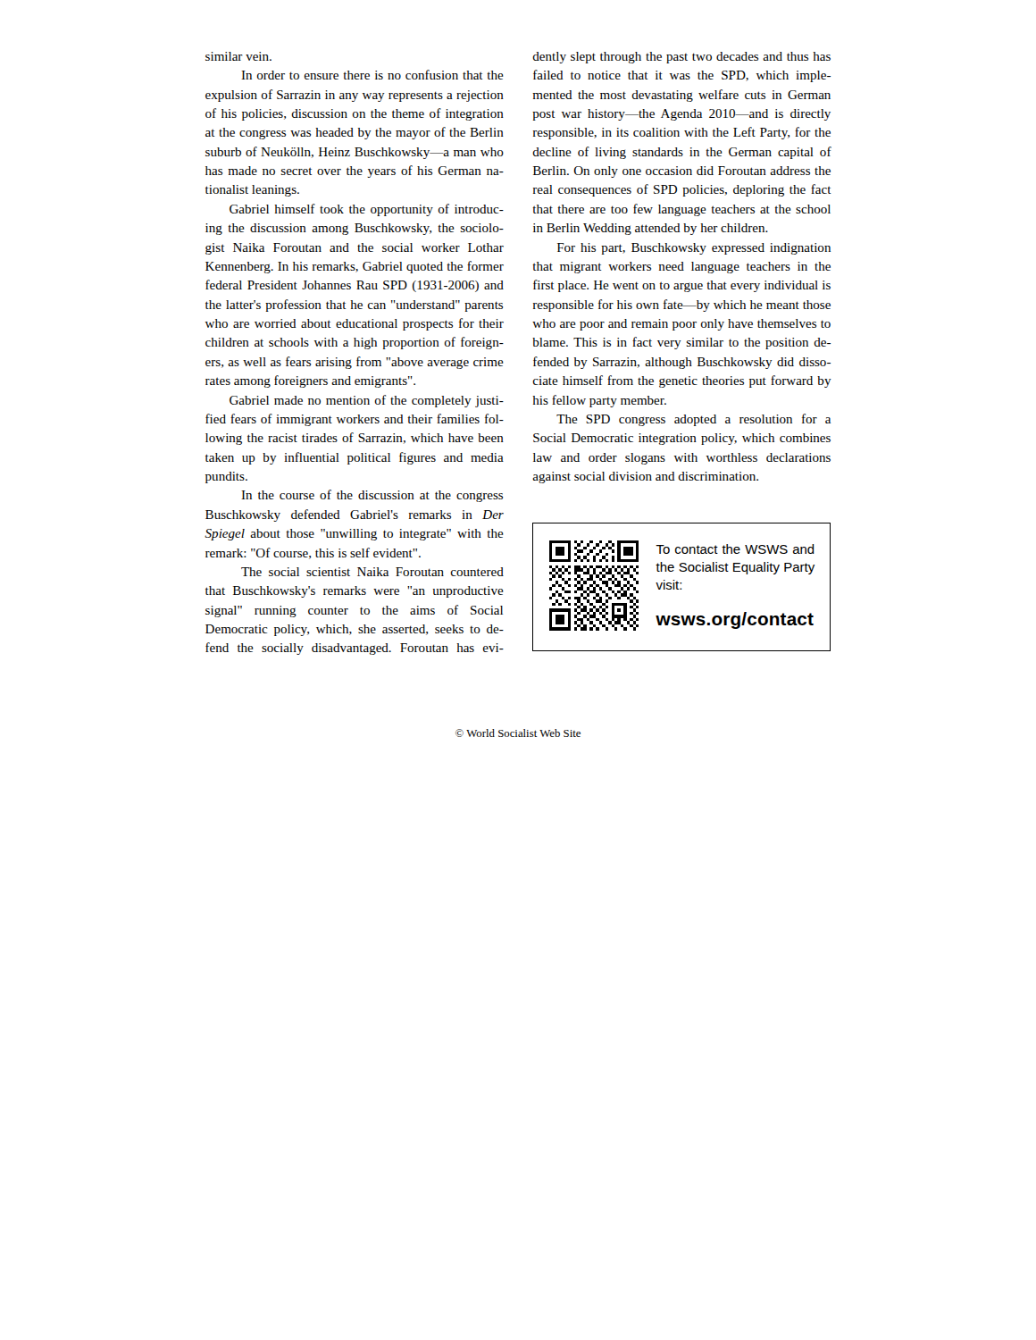similar vein.
In order to ensure there is no confusion that the expulsion of Sarrazin in any way represents a rejection of his policies, discussion on the theme of integration at the congress was headed by the mayor of the Berlin suburb of Neukölln, Heinz Buschkowsky—a man who has made no secret over the years of his German nationalist leanings.
Gabriel himself took the opportunity of introducing the discussion among Buschkowsky, the sociologist Naika Foroutan and the social worker Lothar Kennenberg. In his remarks, Gabriel quoted the former federal President Johannes Rau SPD (1931-2006) and the latter's profession that he can "understand" parents who are worried about educational prospects for their children at schools with a high proportion of foreigners, as well as fears arising from "above average crime rates among foreigners and emigrants".
Gabriel made no mention of the completely justified fears of immigrant workers and their families following the racist tirades of Sarrazin, which have been taken up by influential political figures and media pundits.
In the course of the discussion at the congress Buschkowsky defended Gabriel's remarks in Der Spiegel about those "unwilling to integrate" with the remark: "Of course, this is self evident".
The social scientist Naika Foroutan countered that Buschkowsky's remarks were "an unproductive signal" running counter to the aims of Social Democratic policy, which, she asserted, seeks to defend the socially disadvantaged. Foroutan has evidently slept through the past two decades and thus has failed to notice that it was the SPD, which implemented the most devastating welfare cuts in German post war history—the Agenda 2010—and is directly responsible, in its coalition with the Left Party, for the decline of living standards in the German capital of Berlin. On only one occasion did Foroutan address the real consequences of SPD policies, deploring the fact that there are too few language teachers at the school in Berlin Wedding attended by her children.
For his part, Buschkowsky expressed indignation that migrant workers need language teachers in the first place. He went on to argue that every individual is responsible for his own fate—by which he meant those who are poor and remain poor only have themselves to blame. This is in fact very similar to the position defended by Sarrazin, although Buschkowsky did dissociate himself from the genetic theories put forward by his fellow party member.
The SPD congress adopted a resolution for a Social Democratic integration policy, which combines law and order slogans with worthless declarations against social division and discrimination.
To contact the WSWS and the Socialist Equality Party visit: wsws.org/contact
© World Socialist Web Site